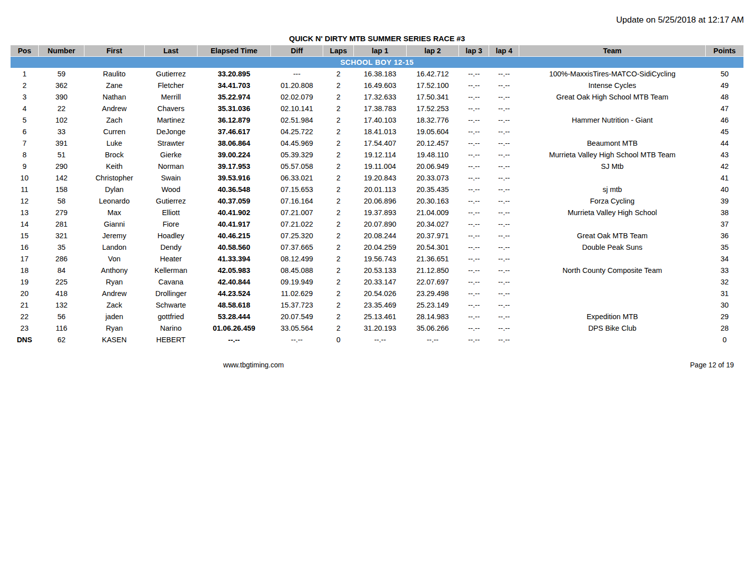Update on 5/25/2018 at 12:17 AM
QUICK N' DIRTY MTB SUMMER SERIES RACE #3
| Pos | Number | First | Last | Elapsed Time | Diff | Laps | lap 1 | lap 2 | lap 3 | lap 4 | Team | Points |
| --- | --- | --- | --- | --- | --- | --- | --- | --- | --- | --- | --- | --- |
| SCHOOL BOY 12-15 |
| 1 | 59 | Raulito | Gutierrez | 33.20.895 | --- | 2 | 16.38.183 | 16.42.712 | --.-- | --.-- | 100%-MaxxisTires-MATCO-SidiCycling | 50 |
| 2 | 362 | Zane | Fletcher | 34.41.703 | 01.20.808 | 2 | 16.49.603 | 17.52.100 | --.-- | --.-- | Intense Cycles | 49 |
| 3 | 390 | Nathan | Merrill | 35.22.974 | 02.02.079 | 2 | 17.32.633 | 17.50.341 | --.-- | --.-- | Great Oak High School MTB Team | 48 |
| 4 | 22 | Andrew | Chavers | 35.31.036 | 02.10.141 | 2 | 17.38.783 | 17.52.253 | --.-- | --.-- | | 47 |
| 5 | 102 | Zach | Martinez | 36.12.879 | 02.51.984 | 2 | 17.40.103 | 18.32.776 | --.-- | --.-- | Hammer Nutrition - Giant | 46 |
| 6 | 33 | Curren | DeJonge | 37.46.617 | 04.25.722 | 2 | 18.41.013 | 19.05.604 | --.-- | --.-- | | 45 |
| 7 | 391 | Luke | Strawter | 38.06.864 | 04.45.969 | 2 | 17.54.407 | 20.12.457 | --.-- | --.-- | Beaumont MTB | 44 |
| 8 | 51 | Brock | Gierke | 39.00.224 | 05.39.329 | 2 | 19.12.114 | 19.48.110 | --.-- | --.-- | Murrieta Valley High School MTB Team | 43 |
| 9 | 290 | Keith | Norman | 39.17.953 | 05.57.058 | 2 | 19.11.004 | 20.06.949 | --.-- | --.-- | SJ Mtb | 42 |
| 10 | 142 | Christopher | Swain | 39.53.916 | 06.33.021 | 2 | 19.20.843 | 20.33.073 | --.-- | --.-- | | 41 |
| 11 | 158 | Dylan | Wood | 40.36.548 | 07.15.653 | 2 | 20.01.113 | 20.35.435 | --.-- | --.-- | sj mtb | 40 |
| 12 | 58 | Leonardo | Gutierrez | 40.37.059 | 07.16.164 | 2 | 20.06.896 | 20.30.163 | --.-- | --.-- | Forza Cycling | 39 |
| 13 | 279 | Max | Elliott | 40.41.902 | 07.21.007 | 2 | 19.37.893 | 21.04.009 | --.-- | --.-- | Murrieta Valley High School | 38 |
| 14 | 281 | Gianni | Fiore | 40.41.917 | 07.21.022 | 2 | 20.07.890 | 20.34.027 | --.-- | --.-- | | 37 |
| 15 | 321 | Jeremy | Hoadley | 40.46.215 | 07.25.320 | 2 | 20.08.244 | 20.37.971 | --.-- | --.-- | Great Oak MTB Team | 36 |
| 16 | 35 | Landon | Dendy | 40.58.560 | 07.37.665 | 2 | 20.04.259 | 20.54.301 | --.-- | --.-- | Double Peak Suns | 35 |
| 17 | 286 | Von | Heater | 41.33.394 | 08.12.499 | 2 | 19.56.743 | 21.36.651 | --.-- | --.-- | | 34 |
| 18 | 84 | Anthony | Kellerman | 42.05.983 | 08.45.088 | 2 | 20.53.133 | 21.12.850 | --.-- | --.-- | North County Composite Team | 33 |
| 19 | 225 | Ryan | Cavana | 42.40.844 | 09.19.949 | 2 | 20.33.147 | 22.07.697 | --.-- | --.-- | | 32 |
| 20 | 418 | Andrew | Drollinger | 44.23.524 | 11.02.629 | 2 | 20.54.026 | 23.29.498 | --.-- | --.-- | | 31 |
| 21 | 132 | Zack | Schwarte | 48.58.618 | 15.37.723 | 2 | 23.35.469 | 25.23.149 | --.-- | --.-- | | 30 |
| 22 | 56 | jaden | gottfried | 53.28.444 | 20.07.549 | 2 | 25.13.461 | 28.14.983 | --.-- | --.-- | Expedition MTB | 29 |
| 23 | 116 | Ryan | Narino | 01.06.26.459 | 33.05.564 | 2 | 31.20.193 | 35.06.266 | --.-- | --.-- | DPS Bike Club | 28 |
| DNS | 62 | KASEN | HEBERT | --.-- | --.-- | 0 | --.-- | --.-- | --.-- | --.-- | | 0 |
www.tbgtiming.com Page 12 of 19